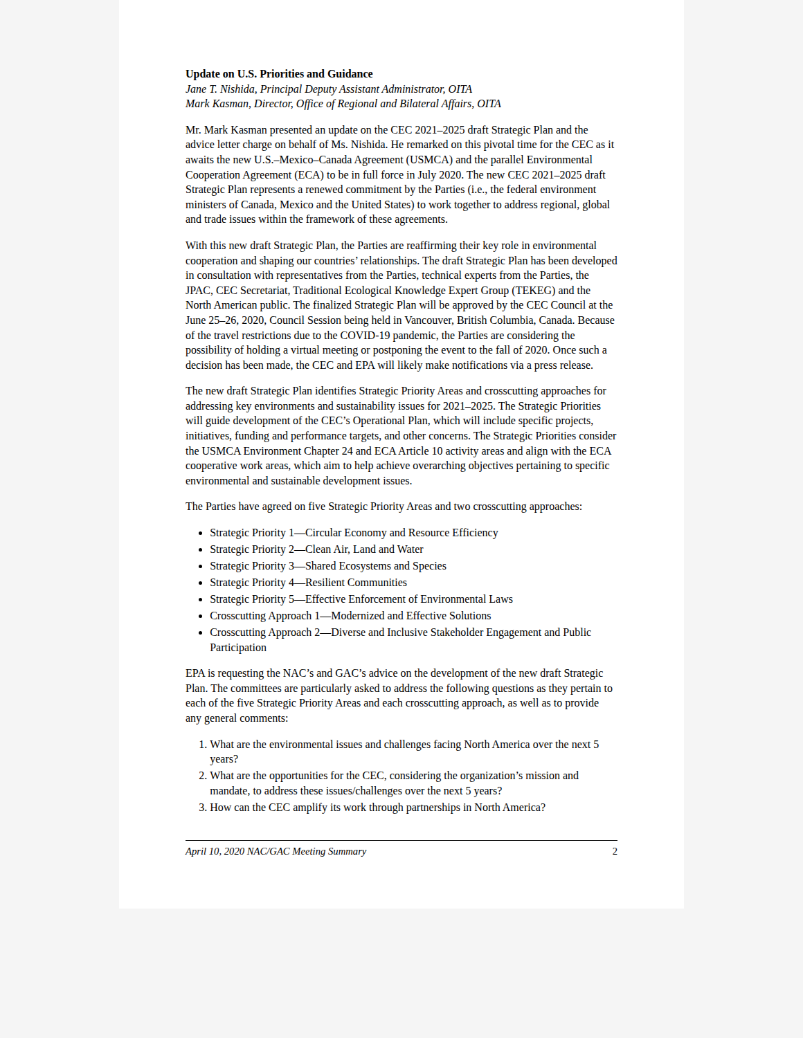Update on U.S. Priorities and Guidance
Jane T. Nishida, Principal Deputy Assistant Administrator, OITA
Mark Kasman, Director, Office of Regional and Bilateral Affairs, OITA
Mr. Mark Kasman presented an update on the CEC 2021–2025 draft Strategic Plan and the advice letter charge on behalf of Ms. Nishida. He remarked on this pivotal time for the CEC as it awaits the new U.S.–Mexico–Canada Agreement (USMCA) and the parallel Environmental Cooperation Agreement (ECA) to be in full force in July 2020. The new CEC 2021–2025 draft Strategic Plan represents a renewed commitment by the Parties (i.e., the federal environment ministers of Canada, Mexico and the United States) to work together to address regional, global and trade issues within the framework of these agreements.
With this new draft Strategic Plan, the Parties are reaffirming their key role in environmental cooperation and shaping our countries’ relationships. The draft Strategic Plan has been developed in consultation with representatives from the Parties, technical experts from the Parties, the JPAC, CEC Secretariat, Traditional Ecological Knowledge Expert Group (TEKEG) and the North American public. The finalized Strategic Plan will be approved by the CEC Council at the June 25–26, 2020, Council Session being held in Vancouver, British Columbia, Canada. Because of the travel restrictions due to the COVID-19 pandemic, the Parties are considering the possibility of holding a virtual meeting or postponing the event to the fall of 2020. Once such a decision has been made, the CEC and EPA will likely make notifications via a press release.
The new draft Strategic Plan identifies Strategic Priority Areas and crosscutting approaches for addressing key environments and sustainability issues for 2021–2025. The Strategic Priorities will guide development of the CEC’s Operational Plan, which will include specific projects, initiatives, funding and performance targets, and other concerns. The Strategic Priorities consider the USMCA Environment Chapter 24 and ECA Article 10 activity areas and align with the ECA cooperative work areas, which aim to help achieve overarching objectives pertaining to specific environmental and sustainable development issues.
The Parties have agreed on five Strategic Priority Areas and two crosscutting approaches:
Strategic Priority 1—Circular Economy and Resource Efficiency
Strategic Priority 2—Clean Air, Land and Water
Strategic Priority 3—Shared Ecosystems and Species
Strategic Priority 4—Resilient Communities
Strategic Priority 5—Effective Enforcement of Environmental Laws
Crosscutting Approach 1—Modernized and Effective Solutions
Crosscutting Approach 2—Diverse and Inclusive Stakeholder Engagement and Public Participation
EPA is requesting the NAC’s and GAC’s advice on the development of the new draft Strategic Plan. The committees are particularly asked to address the following questions as they pertain to each of the five Strategic Priority Areas and each crosscutting approach, as well as to provide any general comments:
What are the environmental issues and challenges facing North America over the next 5 years?
What are the opportunities for the CEC, considering the organization’s mission and mandate, to address these issues/challenges over the next 5 years?
How can the CEC amplify its work through partnerships in North America?
April 10, 2020 NAC/GAC Meeting Summary 2